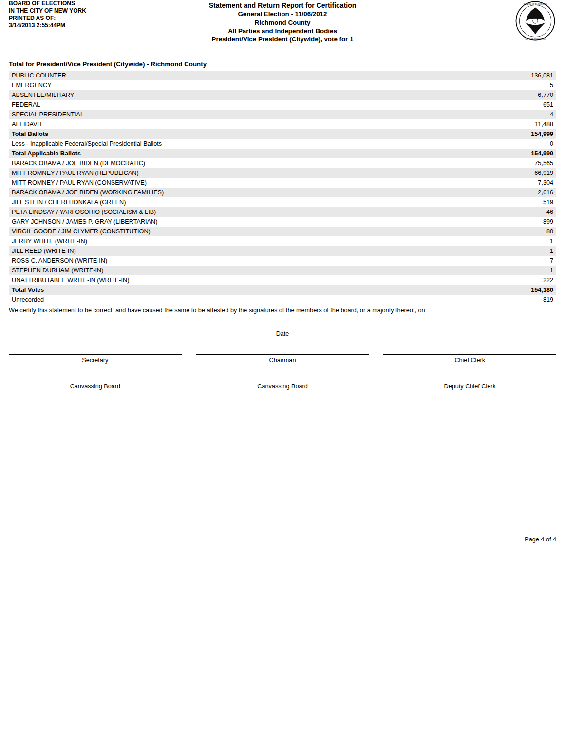BOARD OF ELECTIONS
IN THE CITY OF NEW YORK
PRINTED AS OF:
3/14/2013 2:55:44PM
Statement and Return Report for Certification
General Election - 11/06/2012
Richmond County
All Parties and Independent Bodies
President/Vice President (Citywide), vote for 1
BOARD OF ELECTIONS CITY OF NEW YORK
Total for President/Vice President (Citywide) - Richmond County
| PUBLIC COUNTER | 136,081 |
| EMERGENCY | 5 |
| ABSENTEE/MILITARY | 6,770 |
| FEDERAL | 651 |
| SPECIAL PRESIDENTIAL | 4 |
| AFFIDAVIT | 11,488 |
| Total Ballots | 154,999 |
| Less - Inapplicable Federal/Special Presidential Ballots | 0 |
| Total Applicable Ballots | 154,999 |
| BARACK OBAMA / JOE BIDEN (DEMOCRATIC) | 75,565 |
| MITT ROMNEY / PAUL RYAN (REPUBLICAN) | 66,919 |
| MITT ROMNEY / PAUL RYAN (CONSERVATIVE) | 7,304 |
| BARACK OBAMA / JOE BIDEN (WORKING FAMILIES) | 2,616 |
| JILL STEIN / CHERI HONKALA (GREEN) | 519 |
| PETA LINDSAY / YARI OSORIO (SOCIALISM & LIB) | 46 |
| GARY JOHNSON / JAMES P. GRAY (LIBERTARIAN) | 899 |
| VIRGIL GOODE / JIM CLYMER (CONSTITUTION) | 80 |
| JERRY WHITE (WRITE-IN) | 1 |
| JILL REED (WRITE-IN) | 1 |
| ROSS C. ANDERSON (WRITE-IN) | 7 |
| STEPHEN DURHAM (WRITE-IN) | 1 |
| UNATTRIBUTABLE WRITE-IN (WRITE-IN) | 222 |
| Total Votes | 154,180 |
| Unrecorded | 819 |
We certify this statement to be correct, and have caused the same to be attested by the signatures of the members of the board, or a majority thereof, on
Date
Secretary
Chairman
Chief Clerk
Canvassing Board
Canvassing Board
Deputy Chief Clerk
Page 4 of 4